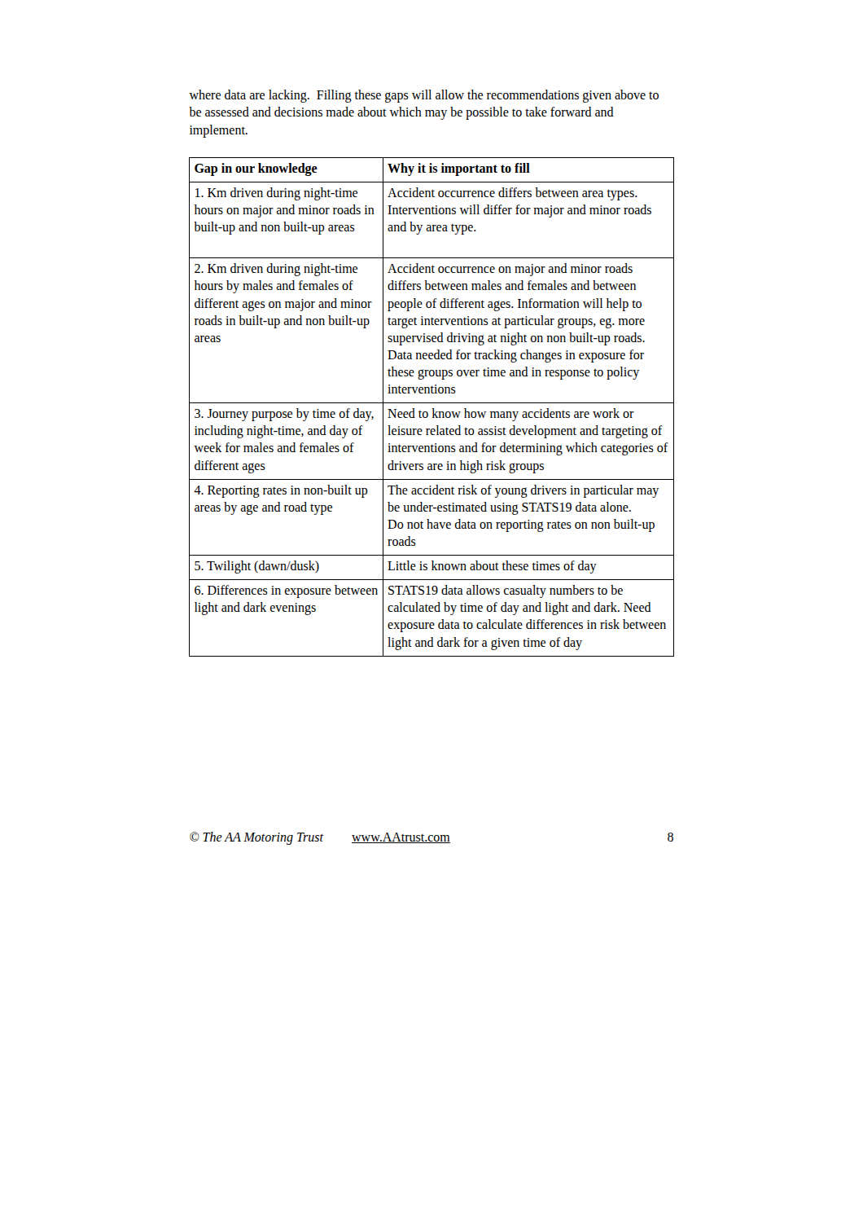where data are lacking. Filling these gaps will allow the recommendations given above to be assessed and decisions made about which may be possible to take forward and implement.
| Gap in our knowledge | Why it is important to fill |
| --- | --- |
| 1. Km driven during night-time hours on major and minor roads in built-up and non built-up areas | Accident occurrence differs between area types. Interventions will differ for major and minor roads and by area type. |
| 2. Km driven during night-time hours by males and females of different ages on major and minor roads in built-up and non built-up areas | Accident occurrence on major and minor roads differs between males and females and between people of different ages. Information will help to target interventions at particular groups, eg. more supervised driving at night on non built-up roads. Data needed for tracking changes in exposure for these groups over time and in response to policy interventions |
| 3. Journey purpose by time of day, including night-time, and day of week for males and females of different ages | Need to know how many accidents are work or leisure related to assist development and targeting of interventions and for determining which categories of drivers are in high risk groups |
| 4. Reporting rates in non-built up areas by age and road type | The accident risk of young drivers in particular may be under-estimated using STATS19 data alone. Do not have data on reporting rates on non built-up roads |
| 5. Twilight (dawn/dusk) | Little is known about these times of day |
| 6. Differences in exposure between light and dark evenings | STATS19 data allows casualty numbers to be calculated by time of day and light and dark. Need exposure data to calculate differences in risk between light and dark for a given time of day |
© The AA Motoring Trust www.AAtrust.com 8